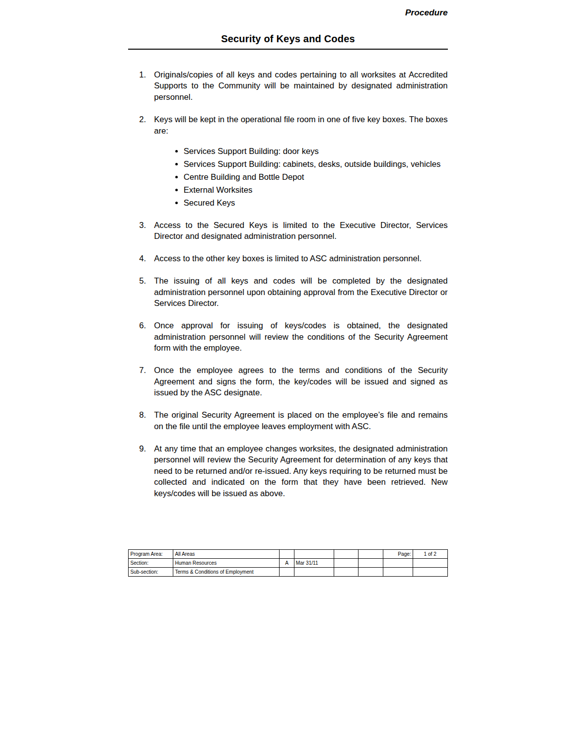Procedure
Security of Keys and Codes
Originals/copies of all keys and codes pertaining to all worksites at Accredited Supports to the Community will be maintained by designated administration personnel.
Keys will be kept in the operational file room in one of five key boxes. The boxes are:
Services Support Building: door keys
Services Support Building: cabinets, desks, outside buildings, vehicles
Centre Building and Bottle Depot
External Worksites
Secured Keys
Access to the Secured Keys is limited to the Executive Director, Services Director and designated administration personnel.
Access to the other key boxes is limited to ASC administration personnel.
The issuing of all keys and codes will be completed by the designated administration personnel upon obtaining approval from the Executive Director or Services Director.
Once approval for issuing of keys/codes is obtained, the designated administration personnel will review the conditions of the Security Agreement form with the employee.
Once the employee agrees to the terms and conditions of the Security Agreement and signs the form, the key/codes will be issued and signed as issued by the ASC designate.
The original Security Agreement is placed on the employee’s file and remains on the file until the employee leaves employment with ASC.
At any time that an employee changes worksites, the designated administration personnel will review the Security Agreement for determination of any keys that need to be returned and/or re-issued. Any keys requiring to be returned must be collected and indicated on the form that they have been retrieved. New keys/codes will be issued as above.
| Program Area: | All Areas | | | | | Page: | 1 of 2 |
| Section: | Human Resources | A | Mar 31/11 | | | | |
| Sub-section: | Terms & Conditions of Employment | | | | | | |